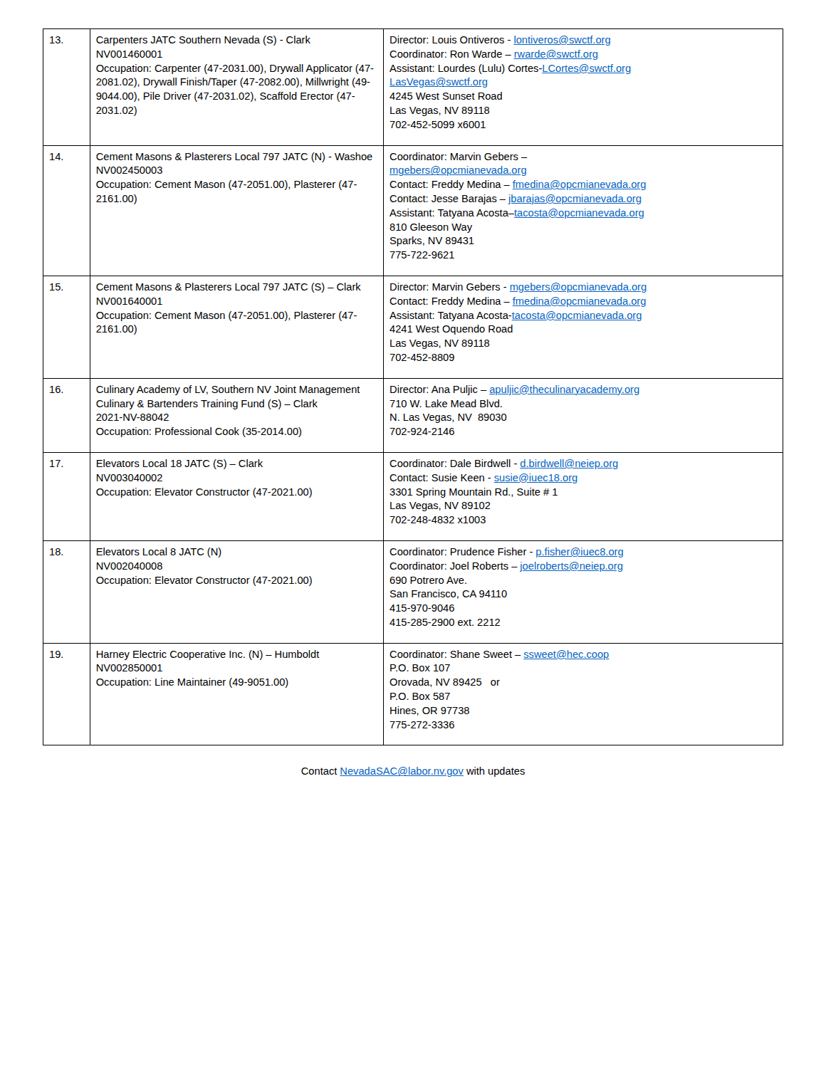| 13. | Carpenters JATC Southern Nevada (S) - Clark NV001460001 Occupation: Carpenter (47-2031.00), Drywall Applicator (47-2081.02), Drywall Finish/Taper (47-2082.00), Millwright (49-9044.00), Pile Driver (47-2031.02), Scaffold Erector (47-2031.02) | Director: Louis Ontiveros - lontiveros@swctf.org Coordinator: Ron Warde – rwarde@swctf.org Assistant: Lourdes (Lulu) Cortes- LCortes@swctf.org LasVegas@swctf.org 4245 West Sunset Road Las Vegas, NV 89118 702-452-5099 x6001 |
| 14. | Cement Masons & Plasterers Local 797 JATC (N) - Washoe NV002450003 Occupation: Cement Mason (47-2051.00), Plasterer (47-2161.00) | Coordinator: Marvin Gebers – mgebers@opcmianevada.org Contact: Freddy Medina – fmedina@opcmianevada.org Contact: Jesse Barajas – jbarajas@opcmianevada.org Assistant: Tatyana Acosta– tacosta@opcmianevada.org 810 Gleeson Way Sparks, NV 89431 775-722-9621 |
| 15. | Cement Masons & Plasterers Local 797 JATC (S) – Clark NV001640001 Occupation: Cement Mason (47-2051.00), Plasterer (47-2161.00) | Director: Marvin Gebers - mgebers@opcmianevada.org Contact: Freddy Medina – fmedina@opcmianevada.org Assistant: Tatyana Acosta- tacosta@opcmianevada.org 4241 West Oquendo Road Las Vegas, NV 89118 702-452-8809 |
| 16. | Culinary Academy of LV, Southern NV Joint Management Culinary & Bartenders Training Fund (S) – Clark 2021-NV-88042 Occupation: Professional Cook (35-2014.00) | Director: Ana Puljic – apuljic@theculinaryacademy.org 710 W. Lake Mead Blvd. N. Las Vegas, NV 89030 702-924-2146 |
| 17. | Elevators Local 18 JATC (S) – Clark NV003040002 Occupation: Elevator Constructor (47-2021.00) | Coordinator: Dale Birdwell - d.birdwell@neiep.org Contact: Susie Keen - susie@iuec18.org 3301 Spring Mountain Rd., Suite # 1 Las Vegas, NV 89102 702-248-4832 x1003 |
| 18. | Elevators Local 8 JATC (N) NV002040008 Occupation: Elevator Constructor (47-2021.00) | Coordinator: Prudence Fisher - p.fisher@iuec8.org Coordinator: Joel Roberts – joelroberts@neiep.org 690 Potrero Ave. San Francisco, CA 94110 415-970-9046 415-285-2900 ext. 2212 |
| 19. | Harney Electric Cooperative Inc. (N) – Humboldt NV002850001 Occupation: Line Maintainer (49-9051.00) | Coordinator: Shane Sweet – ssweet@hec.coop P.O. Box 107 Orovada, NV 89425 or P.O. Box 587 Hines, OR 97738 775-272-3336 |
Contact NevadaSAC@labor.nv.gov with updates